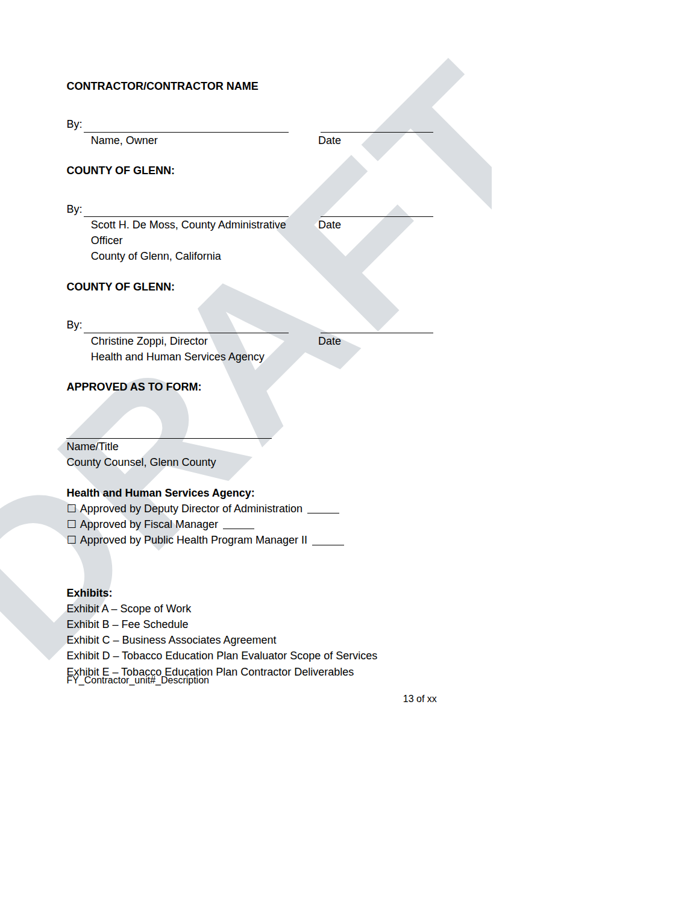DRAFT
CONTRACTOR/CONTRACTOR NAME
By:
Name, Owner
Date
COUNTY OF GLENN:
By:
Scott H. De Moss, County Administrative Officer
Date
County of Glenn, California
COUNTY OF GLENN:
By:
Christine Zoppi, Director
Date
Health and Human Services Agency
APPROVED AS TO FORM:
Name/Title
County Counsel, Glenn County
Health and Human Services Agency:
☐Approved by Deputy Director of Administration
☐Approved by Fiscal Manager
☐Approved by Public Health Program Manager II
Exhibits:
Exhibit A – Scope of Work
Exhibit B – Fee Schedule
Exhibit C – Business Associates Agreement
Exhibit D – Tobacco Education Plan Evaluator Scope of Services
Exhibit E – Tobacco Education Plan Contractor Deliverables
FY_Contractor_unit#_Description
13 of xx